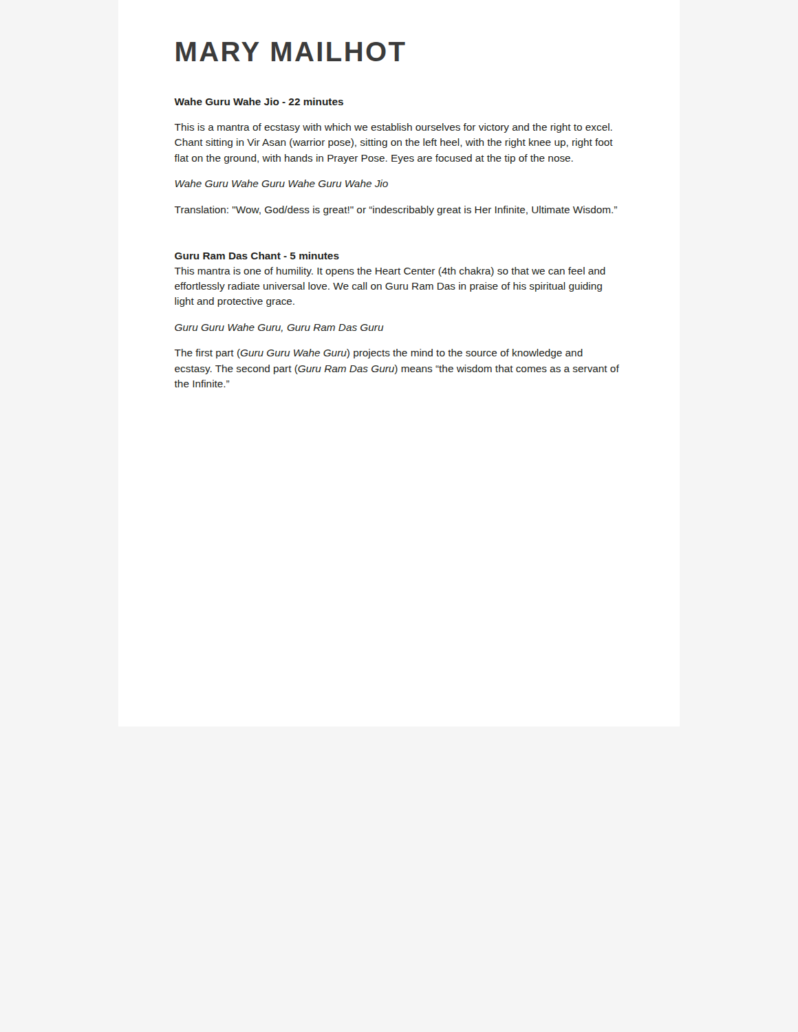MARY MAILHOT
Wahe Guru Wahe Jio - 22 minutes
This is a mantra of ecstasy with which we establish ourselves for victory and the right to excel. Chant sitting in Vir Asan (warrior pose), sitting on the left heel, with the right knee up, right foot flat on the ground, with hands in Prayer Pose. Eyes are focused at the tip of the nose.
Wahe Guru Wahe Guru Wahe Guru Wahe Jio
Translation: "Wow, God/dess is great!" or “indescribably great is Her Infinite, Ultimate Wisdom.”
Guru Ram Das Chant - 5 minutes
This mantra is one of humility. It opens the Heart Center (4th chakra) so that we can feel and effortlessly radiate universal love. We call on Guru Ram Das in praise of his spiritual guiding light and protective grace.
Guru Guru Wahe Guru, Guru Ram Das Guru
The first part (Guru Guru Wahe Guru) projects the mind to the source of knowledge and ecstasy. The second part (Guru Ram Das Guru) means “the wisdom that comes as a servant of the Infinite.”